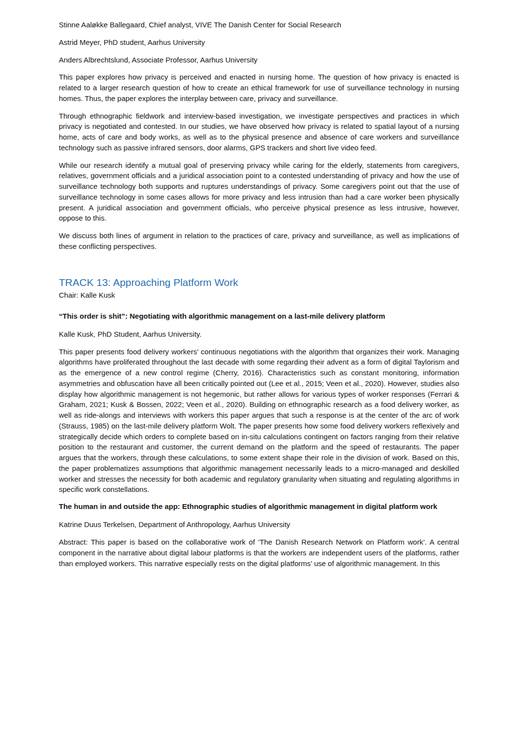Stinne Aaløkke Ballegaard, Chief analyst, VIVE The Danish Center for Social Research
Astrid Meyer, PhD student, Aarhus University
Anders Albrechtslund, Associate Professor, Aarhus University
This paper explores how privacy is perceived and enacted in nursing home. The question of how privacy is enacted is related to a larger research question of how to create an ethical framework for use of surveillance technology in nursing homes. Thus, the paper explores the interplay between care, privacy and surveillance.
Through ethnographic fieldwork and interview-based investigation, we investigate perspectives and practices in which privacy is negotiated and contested. In our studies, we have observed how privacy is related to spatial layout of a nursing home, acts of care and body works, as well as to the physical presence and absence of care workers and surveillance technology such as passive infrared sensors, door alarms, GPS trackers and short live video feed.
While our research identify a mutual goal of preserving privacy while caring for the elderly, statements from caregivers, relatives, government officials and a juridical association point to a contested understanding of privacy and how the use of surveillance technology both supports and ruptures understandings of privacy. Some caregivers point out that the use of surveillance technology in some cases allows for more privacy and less intrusion than had a care worker been physically present. A juridical association and government officials, who perceive physical presence as less intrusive, however, oppose to this.
We discuss both lines of argument in relation to the practices of care, privacy and surveillance, as well as implications of these conflicting perspectives.
TRACK 13: Approaching Platform Work
Chair: Kalle Kusk
“This order is shit”: Negotiating with algorithmic management on a last-mile delivery platform
Kalle Kusk, PhD Student, Aarhus University.
This paper presents food delivery workers’ continuous negotiations with the algorithm that organizes their work. Managing algorithms have proliferated throughout the last decade with some regarding their advent as a form of digital Taylorism and as the emergence of a new control regime (Cherry, 2016). Characteristics such as constant monitoring, information asymmetries and obfuscation have all been critically pointed out (Lee et al., 2015; Veen et al., 2020). However, studies also display how algorithmic management is not hegemonic, but rather allows for various types of worker responses (Ferrari & Graham, 2021; Kusk & Bossen, 2022; Veen et al., 2020). Building on ethnographic research as a food delivery worker, as well as ride-alongs and interviews with workers this paper argues that such a response is at the center of the arc of work (Strauss, 1985) on the last-mile delivery platform Wolt. The paper presents how some food delivery workers reflexively and strategically decide which orders to complete based on in-situ calculations contingent on factors ranging from their relative position to the restaurant and customer, the current demand on the platform and the speed of restaurants. The paper argues that the workers, through these calculations, to some extent shape their role in the division of work. Based on this, the paper problematizes assumptions that algorithmic management necessarily leads to a micro-managed and deskilled worker and stresses the necessity for both academic and regulatory granularity when situating and regulating algorithms in specific work constellations.
The human in and outside the app: Ethnographic studies of algorithmic management in digital platform work
Katrine Duus Terkelsen, Department of Anthropology, Aarhus University
Abstract: This paper is based on the collaborative work of ‘The Danish Research Network on Platform work’. A central component in the narrative about digital labour platforms is that the workers are independent users of the platforms, rather than employed workers. This narrative especially rests on the digital platforms’ use of algorithmic management. In this